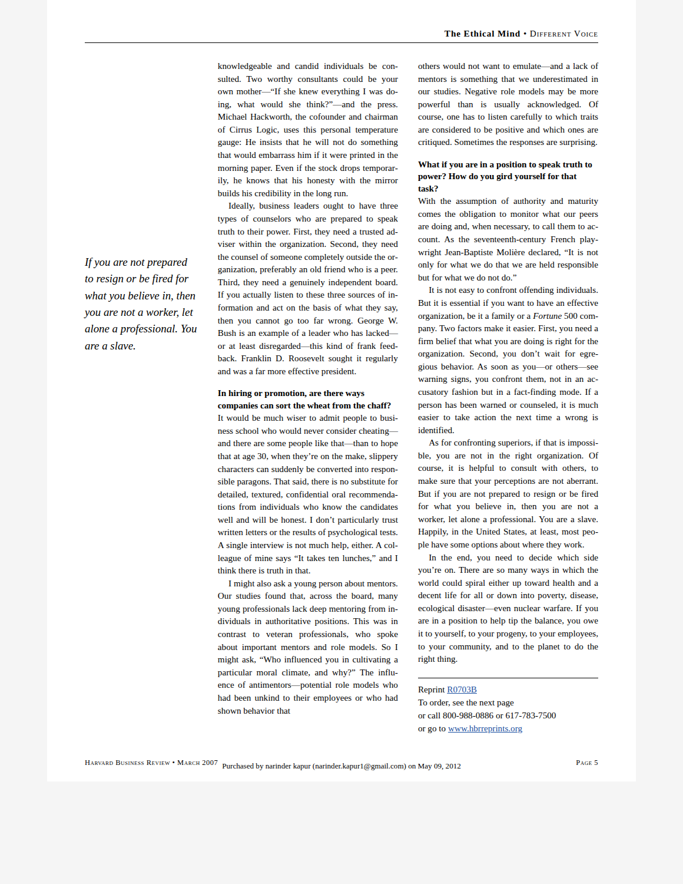The Ethical Mind • Different Voice
If you are not prepared to resign or be fired for what you believe in, then you are not a worker, let alone a professional. You are a slave.
knowledgeable and candid individuals be consulted. Two worthy consultants could be your own mother—“If she knew everything I was doing, what would she think?”—and the press. Michael Hackworth, the cofounder and chairman of Cirrus Logic, uses this personal temperature gauge: He insists that he will not do something that would embarrass him if it were printed in the morning paper. Even if the stock drops temporarily, he knows that his honesty with the mirror builds his credibility in the long run.
Ideally, business leaders ought to have three types of counselors who are prepared to speak truth to their power. First, they need a trusted adviser within the organization. Second, they need the counsel of someone completely outside the organization, preferably an old friend who is a peer. Third, they need a genuinely independent board. If you actually listen to these three sources of information and act on the basis of what they say, then you cannot go too far wrong. George W. Bush is an example of a leader who has lacked—or at least disregarded—this kind of frank feedback. Franklin D. Roosevelt sought it regularly and was a far more effective president.
In hiring or promotion, are there ways companies can sort the wheat from the chaff?
It would be much wiser to admit people to business school who would never consider cheating—and there are some people like that—than to hope that at age 30, when they’re on the make, slippery characters can suddenly be converted into responsible paragons. That said, there is no substitute for detailed, textured, confidential oral recommendations from individuals who know the candidates well and will be honest. I don’t particularly trust written letters or the results of psychological tests. A single interview is not much help, either. A colleague of mine says “It takes ten lunches,” and I think there is truth in that.
I might also ask a young person about mentors. Our studies found that, across the board, many young professionals lack deep mentoring from individuals in authoritative positions. This was in contrast to veteran professionals, who spoke about important mentors and role models. So I might ask, “Who influenced you in cultivating a particular moral climate, and why?” The influence of antimentors—potential role models who had been unkind to their employees or who had shown behavior that
others would not want to emulate—and a lack of mentors is something that we underestimated in our studies. Negative role models may be more powerful than is usually acknowledged. Of course, one has to listen carefully to which traits are considered to be positive and which ones are critiqued. Sometimes the responses are surprising.
What if you are in a position to speak truth to power? How do you gird yourself for that task?
With the assumption of authority and maturity comes the obligation to monitor what our peers are doing and, when necessary, to call them to account. As the seventeenth-century French playwright Jean-Baptiste Molière declared, “It is not only for what we do that we are held responsible but for what we do not do.”
It is not easy to confront offending individuals. But it is essential if you want to have an effective organization, be it a family or a Fortune 500 company. Two factors make it easier. First, you need a firm belief that what you are doing is right for the organization. Second, you don’t wait for egregious behavior. As soon as you—or others—see warning signs, you confront them, not in an accusatory fashion but in a fact-finding mode. If a person has been warned or counseled, it is much easier to take action the next time a wrong is identified.
As for confronting superiors, if that is impossible, you are not in the right organization. Of course, it is helpful to consult with others, to make sure that your perceptions are not aberrant. But if you are not prepared to resign or be fired for what you believe in, then you are not a worker, let alone a professional. You are a slave. Happily, in the United States, at least, most people have some options about where they work.
In the end, you need to decide which side you’re on. There are so many ways in which the world could spiral either up toward health and a decent life for all or down into poverty, disease, ecological disaster—even nuclear warfare. If you are in a position to help tip the balance, you owe it to yourself, to your progeny, to your employees, to your community, and to the planet to do the right thing.
Reprint R0703B
To order, see the next page
or call 800-988-0886 or 617-783-7500
or go to www.hbrreprints.org
Harvard Business Review • March 2007 Purchased by narinder kapur (narinder.kapur1@gmail.com) on May 09, 2012 Page 5